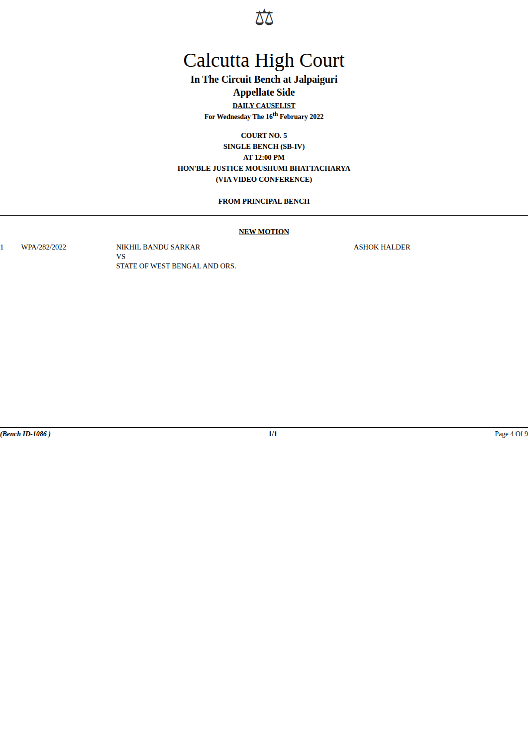Calcutta High Court
In The Circuit Bench at Jalpaiguri
Appellate Side
DAILY CAUSELIST
For Wednesday The 16th February 2022
COURT NO. 5
SINGLE BENCH (SB-IV)
AT 12:00 PM
HON'BLE JUSTICE MOUSHUMI BHATTACHARYA
(VIA VIDEO CONFERENCE)
FROM PRINCIPAL BENCH
NEW MOTION
| 1 | WPA/282/2022 | NIKHIL BANDU SARKAR VS STATE OF WEST BENGAL AND ORS. | ASHOK HALDER |
(Bench ID-1086 )
1/1
Page 4 Of 9